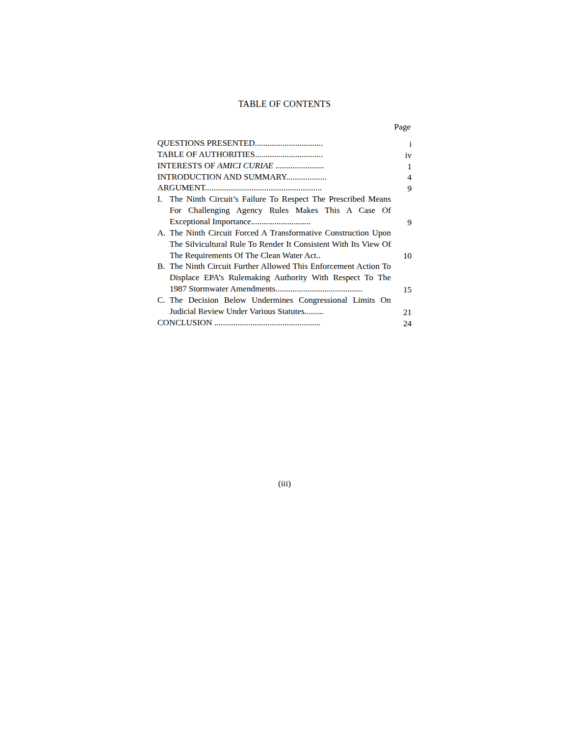TABLE OF CONTENTS
Page
| QUESTIONS PRESENTED ................................ | i |
| TABLE OF AUTHORITIES ................................ | iv |
| INTERESTS OF AMICI CURIAE ....................... | 1 |
| INTRODUCTION AND SUMMARY ................... | 4 |
| ARGUMENT ....................................................... | 9 |
| I. The Ninth Circuit’s Failure To Respect The Prescribed Means For Challenging Agency Rules Makes This A Case Of Exceptional Importance ............................ | 9 |
| A. The Ninth Circuit Forced A Trans­formative Construction Upon The Silvicultural Rule To Render It Con­sistent With Its View Of The Re­quirements Of The Clean Water Act. . | 10 |
| B. The Ninth Circuit Further Allowed This Enforcement Action To Displace EPA’s Rulemaking Authority With Respect To The 1987 Stormwater Amendments. ........................................ | 15 |
| C. The Decision Below Undermines Congressional Limits On Judicial Review Under Various Statutes. ........ | 21 |
| CONCLUSION .................................................. | 24 |
(iii)